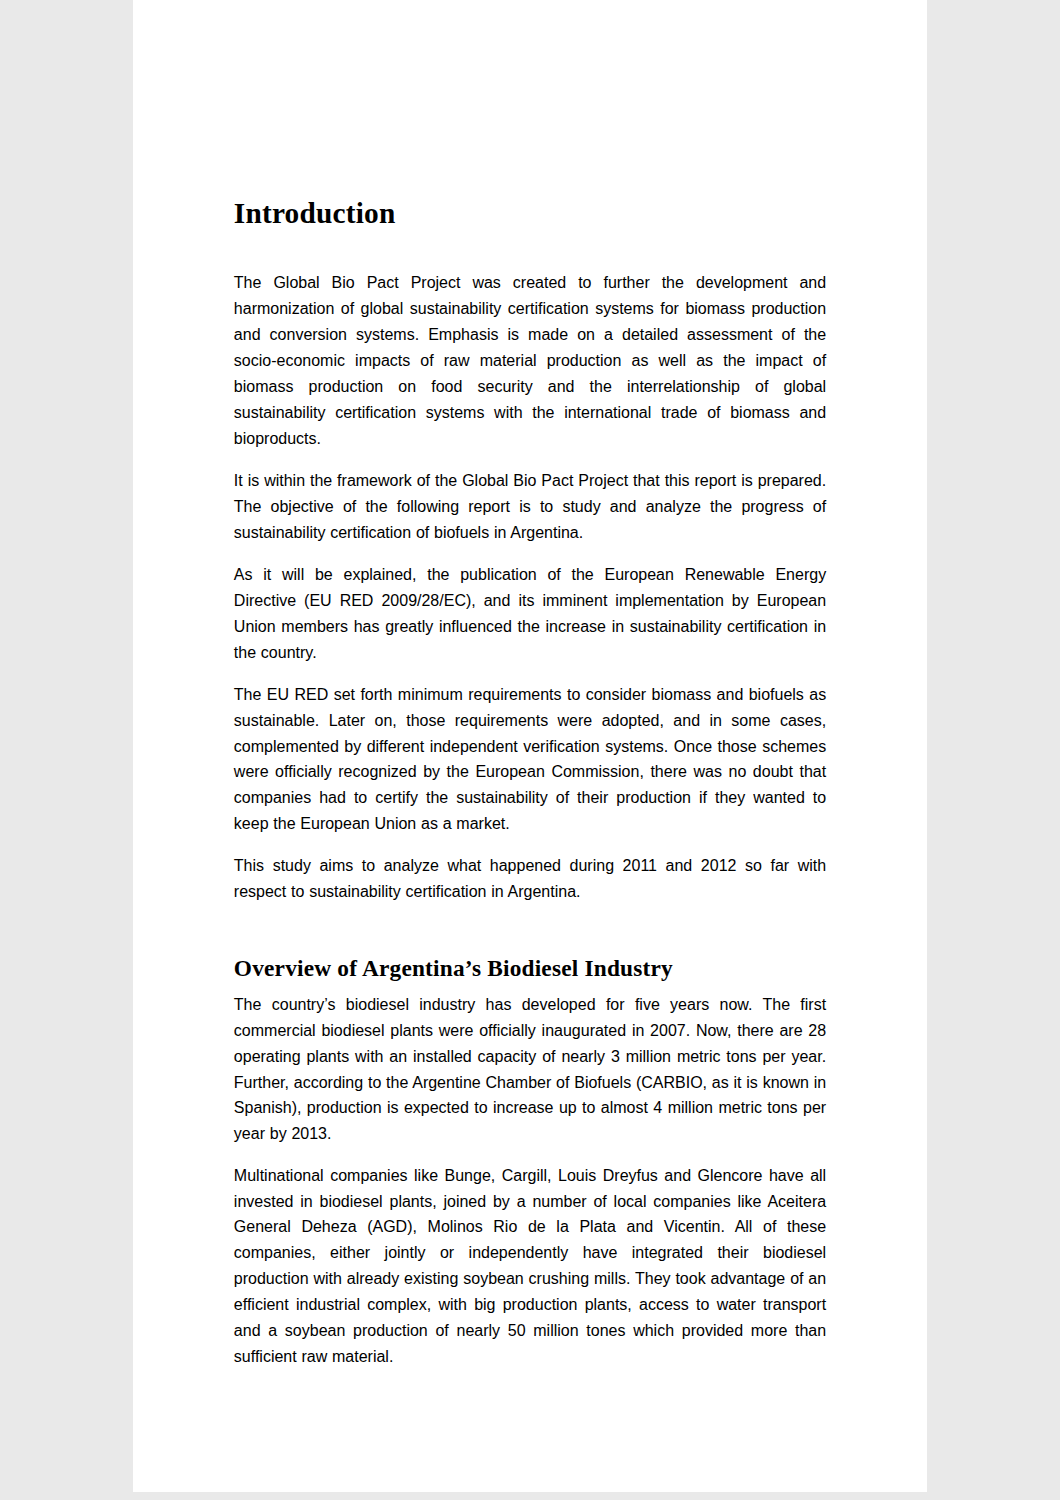Introduction
The Global Bio Pact Project was created to further the development and harmonization of global sustainability certification systems for biomass production and conversion systems. Emphasis is made on a detailed assessment of the socio-economic impacts of raw material production as well as the impact of biomass production on food security and the interrelationship of global sustainability certification systems with the international trade of biomass and bioproducts.
It is within the framework of the Global Bio Pact Project that this report is prepared. The objective of the following report is to study and analyze the progress of sustainability certification of biofuels in Argentina.
As it will be explained, the publication of the European Renewable Energy Directive (EU RED 2009/28/EC), and its imminent implementation by European Union members has greatly influenced the increase in sustainability certification in the country.
The EU RED set forth minimum requirements to consider biomass and biofuels as sustainable. Later on, those requirements were adopted, and in some cases, complemented by different independent verification systems. Once those schemes were officially recognized by the European Commission, there was no doubt that companies had to certify the sustainability of their production if they wanted to keep the European Union as a market.
This study aims to analyze what happened during 2011 and 2012 so far with respect to sustainability certification in Argentina.
Overview of Argentina’s Biodiesel Industry
The country’s biodiesel industry has developed for five years now. The first commercial biodiesel plants were officially inaugurated in 2007. Now, there are 28 operating plants with an installed capacity of nearly 3 million metric tons per year. Further, according to the Argentine Chamber of Biofuels (CARBIO, as it is known in Spanish), production is expected to increase up to almost 4 million metric tons per year by 2013.
Multinational companies like Bunge, Cargill, Louis Dreyfus and Glencore have all invested in biodiesel plants, joined by a number of local companies like Aceitera General Deheza (AGD), Molinos Rio de la Plata and Vicentin. All of these companies, either jointly or independently have integrated their biodiesel production with already existing soybean crushing mills. They took advantage of an efficient industrial complex, with big production plants, access to water transport and a soybean production of nearly 50 million tones which provided more than sufficient raw material.